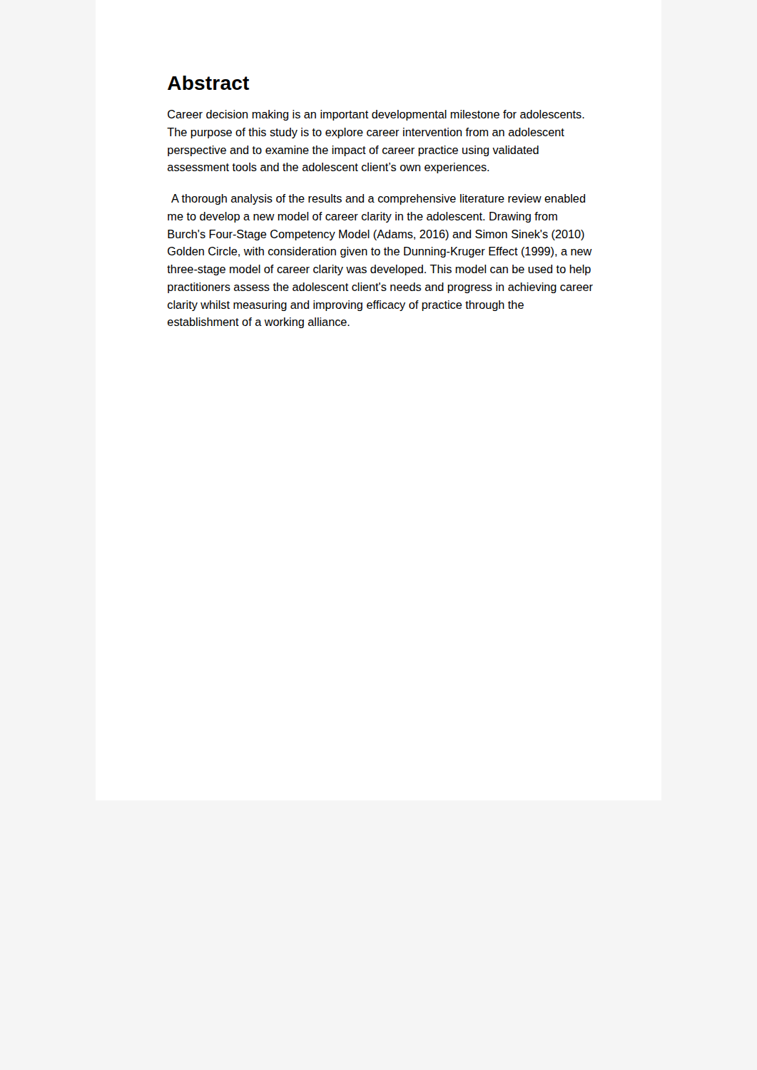Abstract
Career decision making is an important developmental milestone for adolescents. The purpose of this study is to explore career intervention from an adolescent perspective and to examine the impact of career practice using validated assessment tools and the adolescent client’s own experiences.
A thorough analysis of the results and a comprehensive literature review enabled me to develop a new model of career clarity in the adolescent. Drawing from Burch's Four-Stage Competency Model (Adams, 2016) and Simon Sinek's (2010) Golden Circle, with consideration given to the Dunning-Kruger Effect (1999), a new three-stage model of career clarity was developed. This model can be used to help practitioners assess the adolescent client's needs and progress in achieving career clarity whilst measuring and improving efficacy of practice through the establishment of a working alliance.